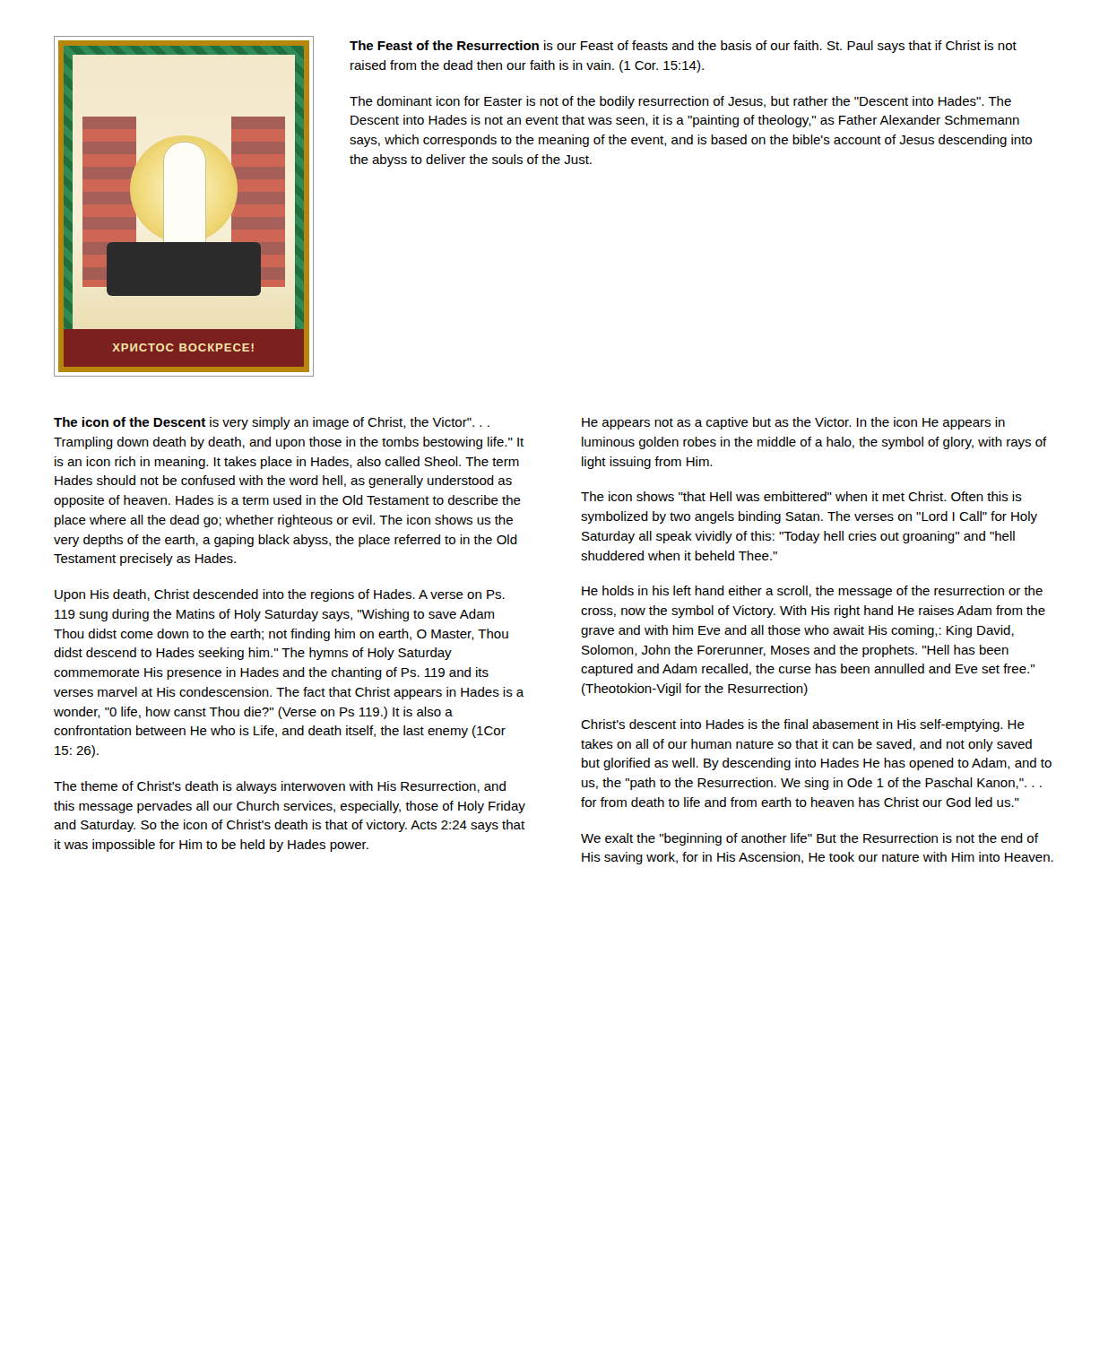ХРИСТОС ВОСКРЕСЕ!
The Feast of the Resurrection is our Feast of feasts and the basis of our faith. St. Paul says that if Christ is not raised from the dead then our faith is in vain. (1 Cor. 15:14).
The dominant icon for Easter is not of the bodily resurrection of Jesus, but rather the "Descent into Hades". The Descent into Hades is not an event that was seen, it is a "painting of theology," as Father Alexander Schmemann says, which corresponds to the meaning of the event, and is based on the bible's account of Jesus descending into the abyss to deliver the souls of the Just.
The icon of the Descent is very simply an image of Christ, the Victor". . . Trampling down death by death, and upon those in the tombs bestowing life." It is an icon rich in meaning. It takes place in Hades, also called Sheol. The term Hades should not be confused with the word hell, as generally understood as opposite of heaven. Hades is a term used in the Old Testament to describe the place where all the dead go; whether righteous or evil. The icon shows us the very depths of the earth, a gaping black abyss, the place referred to in the Old Testament precisely as Hades.
Upon His death, Christ descended into the regions of Hades. A verse on Ps. 119 sung during the Matins of Holy Saturday says, "Wishing to save Adam Thou didst come down to the earth; not finding him on earth, O Master, Thou didst descend to Hades seeking him." The hymns of Holy Saturday commemorate His presence in Hades and the chanting of Ps. 119 and its verses marvel at His condescension. The fact that Christ appears in Hades is a wonder, "0 life, how canst Thou die?" (Verse on Ps 119.) It is also a confrontation between He who is Life, and death itself, the last enemy (1Cor 15: 26).
The theme of Christ's death is always interwoven with His Resurrection, and this message pervades all our Church services, especially, those of Holy Friday and Saturday. So the icon of Christ's death is that of victory. Acts 2:24 says that it was impossible for Him to be held by Hades power.
He appears not as a captive but as the Victor. In the icon He appears in luminous golden robes in the middle of a halo, the symbol of glory, with rays of light issuing from Him.
The icon shows "that Hell was embittered" when it met Christ. Often this is symbolized by two angels binding Satan. The verses on "Lord I Call" for Holy Saturday all speak vividly of this: "Today hell cries out groaning" and "hell shuddered when it beheld Thee."
He holds in his left hand either a scroll, the message of the resurrection or the cross, now the symbol of Victory. With His right hand He raises Adam from the grave and with him Eve and all those who await His coming,: King David, Solomon, John the Forerunner, Moses and the prophets. "Hell has been captured and Adam recalled, the curse has been annulled and Eve set free." (Theotokion-Vigil for the Resurrection)
Christ's descent into Hades is the final abasement in His self-emptying. He takes on all of our human nature so that it can be saved, and not only saved but glorified as well. By descending into Hades He has opened to Adam, and to us, the "path to the Resurrection. We sing in Ode 1 of the Paschal Kanon,". . . for from death to life and from earth to heaven has Christ our God led us."
We exalt the "beginning of another life" But the Resurrection is not the end of His saving work, for in His Ascension, He took our nature with Him into Heaven.